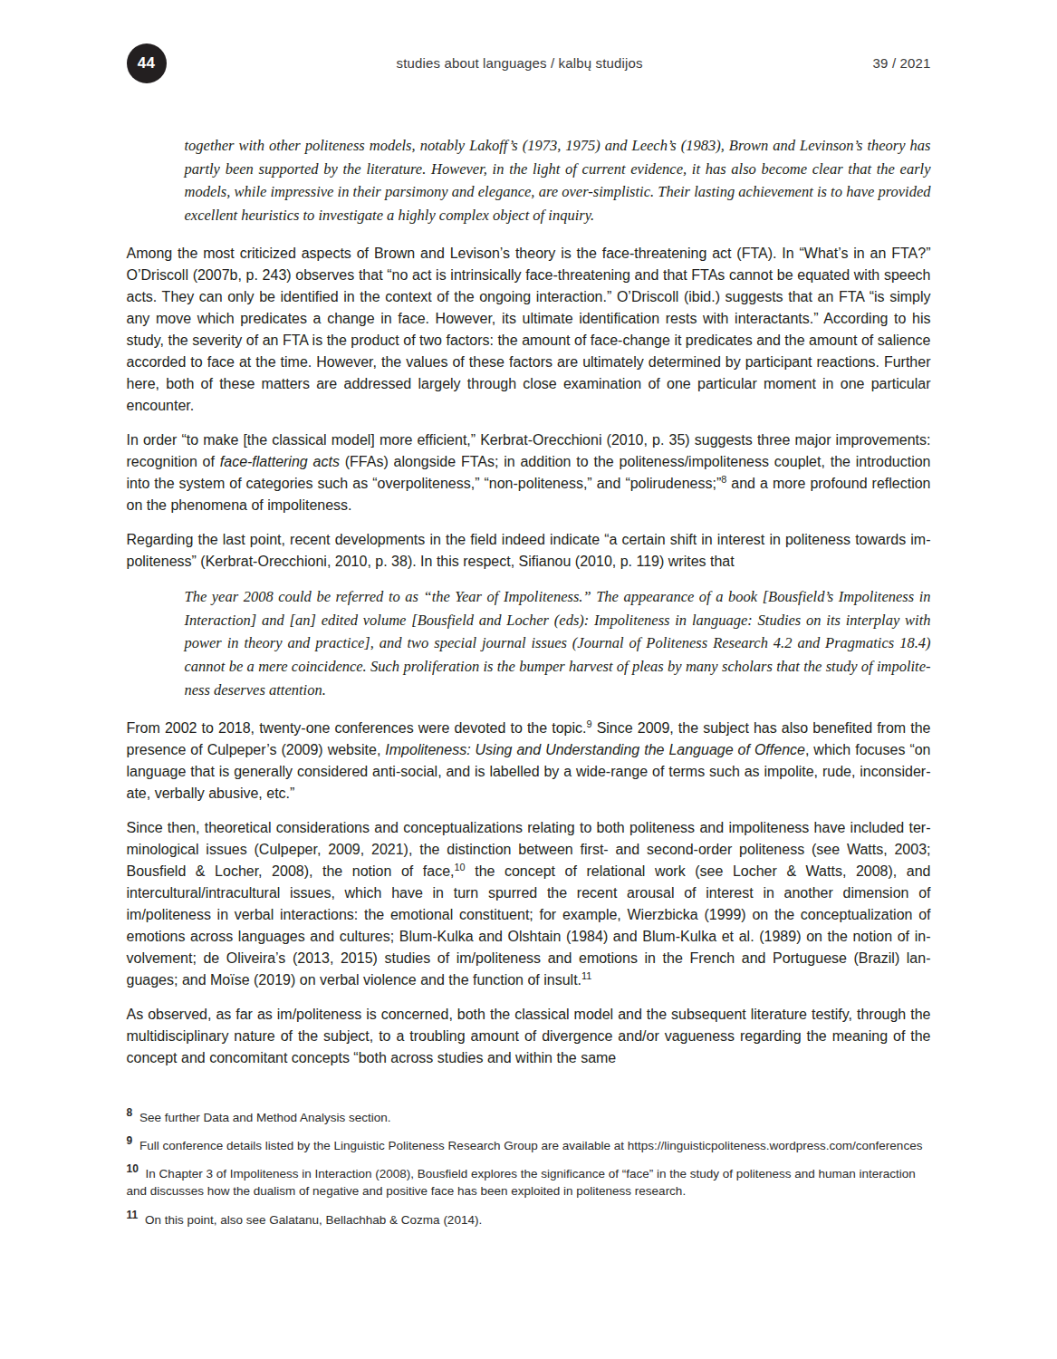44
studies about languages / kalbų studijos
39 / 2021
together with other politeness models, notably Lakoff’s (1973, 1975) and Leech’s (1983), Brown and Levinson’s theory has partly been supported by the literature. However, in the light of current evidence, it has also become clear that the early models, while impressive in their parsimony and elegance, are over-simplistic. Their lasting achievement is to have provided excellent heuristics to investigate a highly complex object of inquiry.
Among the most criticized aspects of Brown and Levison’s theory is the face-threatening act (FTA). In “What’s in an FTA?” O’Driscoll (2007b, p. 243) observes that “no act is intrinsically face-threatening and that FTAs cannot be equated with speech acts. They can only be identified in the context of the ongoing interaction.” O’Driscoll (ibid.) suggests that an FTA “is simply any move which predicates a change in face. However, its ultimate identification rests with interactants.” According to his study, the severity of an FTA is the product of two factors: the amount of face-change it predicates and the amount of salience accorded to face at the time. However, the values of these factors are ultimately determined by participant reactions. Further here, both of these matters are addressed largely through close examination of one particular moment in one particular encounter.
In order “to make [the classical model] more efficient,” Kerbrat-Orecchioni (2010, p. 35) suggests three major improvements: recognition of face-flattering acts (FFAs) alongside FTAs; in addition to the politeness/impoliteness couplet, the introduction into the system of categories such as “overpoliteness,” “non-politeness,” and “polirudeness;”8 and a more profound reflection on the phenomena of impoliteness.
Regarding the last point, recent developments in the field indeed indicate “a certain shift in interest in politeness towards impoliteness” (Kerbrat-Orecchioni, 2010, p. 38). In this respect, Sifianou (2010, p. 119) writes that
The year 2008 could be referred to as “the Year of Impoliteness.” The appearance of a book [Bousfield’s Impoliteness in Interaction] and [an] edited volume [Bousfield and Locher (eds): Impoliteness in language: Studies on its interplay with power in theory and practice], and two special journal issues (Journal of Politeness Research 4.2 and Pragmatics 18.4) cannot be a mere coincidence. Such proliferation is the bumper harvest of pleas by many scholars that the study of impoliteness deserves attention.
From 2002 to 2018, twenty-one conferences were devoted to the topic.9 Since 2009, the subject has also benefited from the presence of Culpeper’s (2009) website, Impoliteness: Using and Understanding the Language of Offence, which focuses “on language that is generally considered anti-social, and is labelled by a wide-range of terms such as impolite, rude, inconsiderate, verbally abusive, etc.”
Since then, theoretical considerations and conceptualizations relating to both politeness and impoliteness have included terminological issues (Culpeper, 2009, 2021), the distinction between first- and second-order politeness (see Watts, 2003; Bousfield & Locher, 2008), the notion of face,10 the concept of relational work (see Locher & Watts, 2008), and intercultural/intracultural issues, which have in turn spurred the recent arousal of interest in another dimension of im/politeness in verbal interactions: the emotional constituent; for example, Wierzbicka (1999) on the conceptualization of emotions across languages and cultures; Blum-Kulka and Olshtain (1984) and Blum-Kulka et al. (1989) on the notion of involvement; de Oliveira’s (2013, 2015) studies of im/politeness and emotions in the French and Portuguese (Brazil) languages; and Moïse (2019) on verbal violence and the function of insult.11
As observed, as far as im/politeness is concerned, both the classical model and the subsequent literature testify, through the multidisciplinary nature of the subject, to a troubling amount of divergence and/or vagueness regarding the meaning of the concept and concomitant concepts “both across studies and within the same
8 See further Data and Method Analysis section.
9 Full conference details listed by the Linguistic Politeness Research Group are available at https://linguisticpoliteness.wordpress.com/conferences
10 In Chapter 3 of Impoliteness in Interaction (2008), Bousfield explores the significance of “face” in the study of politeness and human interaction and discusses how the dualism of negative and positive face has been exploited in politeness research.
11 On this point, also see Galatanu, Bellachhab & Cozma (2014).